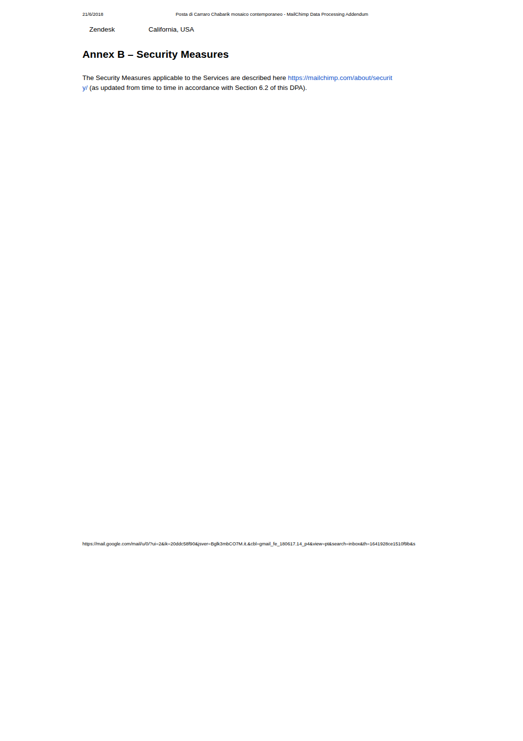21/6/2018 Posta di Carraro Chabarik mosaico contemporaneo - MailChimp Data Processing Addendum
Zendesk California, USA
Annex B – Security Measures
The Security Measures applicable to the Services are described here https://mailchimp.com/about/security/ (as updated from time to time in accordance with Section 6.2 of this DPA).
https://mail.google.com/mail/u/0/?ui=2&ik=20ddc58f90&jsver=Bglk3mbCO7M.it.&cbl=gmail_fe_180617.14_p4&view=pt&search=inbox&th=1641928ce1510f9b&s